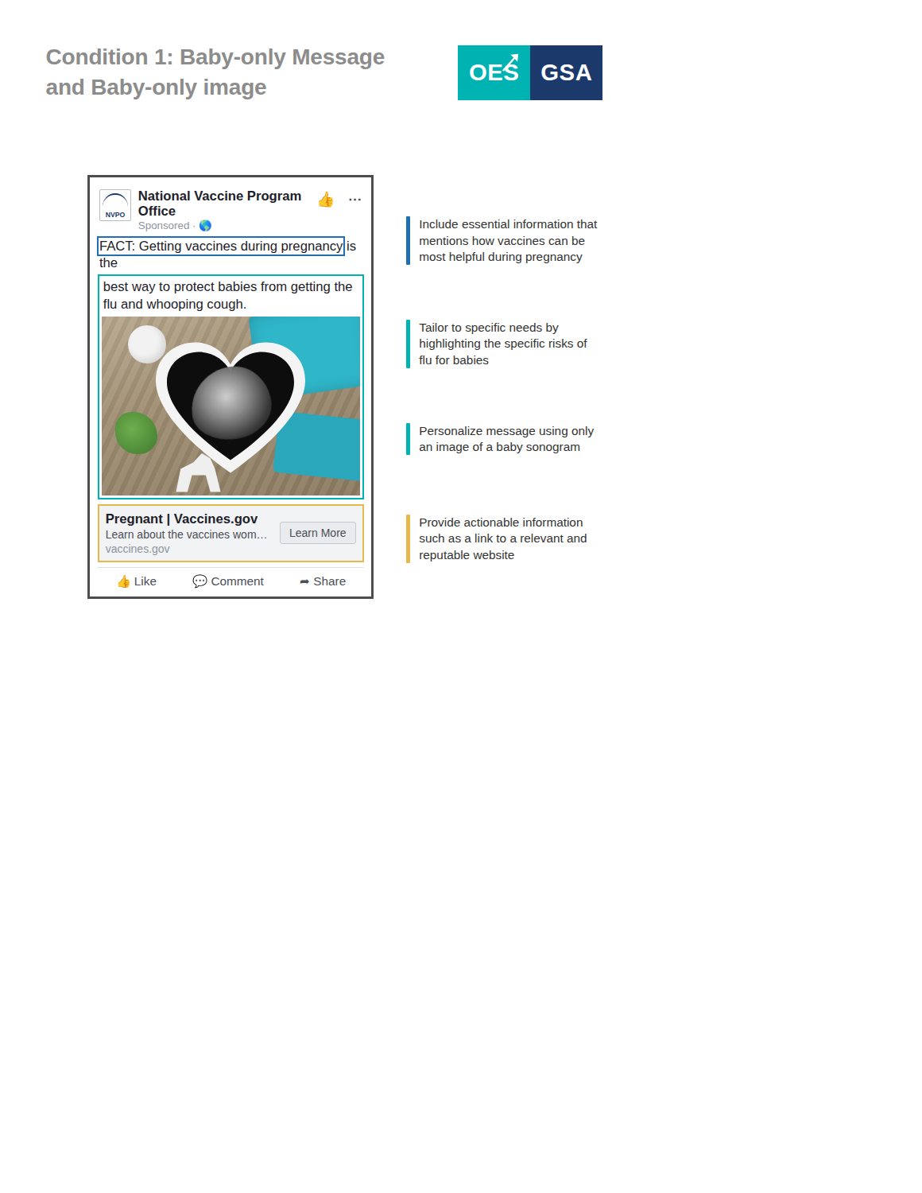Condition 1: Baby-only Message and Baby-only image
OES
GSA
NVPO
National Vaccine Program
Office
Sponsored · 🌎
👍 ⋯
FACT: Getting vaccines during pregnancy is the
best way to protect babies from getting the flu and whooping cough.
Pregnant | Vaccines.gov
Learn about the vaccines women …
vaccines.gov
Learn More
👍 Like 💬 Comment ➦ Share
Include essential information that mentions how vaccines can be most helpful during pregnancy
Tailor to specific needs by highlighting the specific risks of flu for babies
Personalize message using only an image of a baby sonogram
Provide actionable information such as a link to a relevant and reputable website